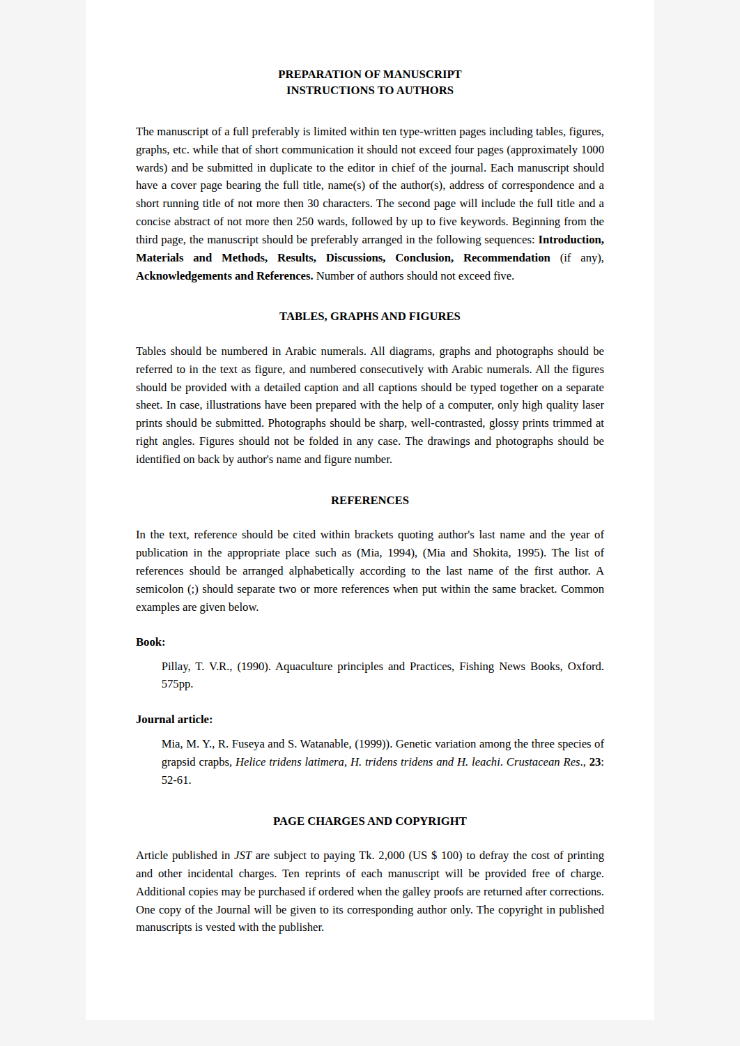Preparation of Manuscript
Instructions to Authors
The manuscript of a full preferably is limited within ten type-written pages including tables, figures, graphs, etc. while that of short communication it should not exceed four pages (approximately 1000 wards) and be submitted in duplicate to the editor in chief of the journal. Each manuscript should have a cover page bearing the full title, name(s) of the author(s), address of correspondence and a short running title of not more then 30 characters. The second page will include the full title and a concise abstract of not more then 250 wards, followed by up to five keywords. Beginning from the third page, the manuscript should be preferably arranged in the following sequences: Introduction, Materials and Methods, Results, Discussions, Conclusion, Recommendation (if any), Acknowledgements and References. Number of authors should not exceed five.
Tables, Graphs and Figures
Tables should be numbered in Arabic numerals. All diagrams, graphs and photographs should be referred to in the text as figure, and numbered consecutively with Arabic numerals. All the figures should be provided with a detailed caption and all captions should be typed together on a separate sheet. In case, illustrations have been prepared with the help of a computer, only high quality laser prints should be submitted. Photographs should be sharp, well-contrasted, glossy prints trimmed at right angles. Figures should not be folded in any case. The drawings and photographs should be identified on back by author's name and figure number.
References
In the text, reference should be cited within brackets quoting author's last name and the year of publication in the appropriate place such as (Mia, 1994), (Mia and Shokita, 1995). The list of references should be arranged alphabetically according to the last name of the first author. A semicolon (;) should separate two or more references when put within the same bracket. Common examples are given below.
Book:
Pillay, T. V.R., (1990). Aquaculture principles and Practices, Fishing News Books, Oxford. 575pp.
Journal article:
Mia, M. Y., R. Fuseya and S. Watanable, (1999)). Genetic variation among the three species of grapsid crapbs, Helice tridens latimera, H. tridens tridens and H. leachi. Crustacean Res., 23: 52-61.
Page Charges and Copyright
Article published in JST are subject to paying Tk. 2,000 (US $ 100) to defray the cost of printing and other incidental charges. Ten reprints of each manuscript will be provided free of charge. Additional copies may be purchased if ordered when the galley proofs are returned after corrections. One copy of the Journal will be given to its corresponding author only. The copyright in published manuscripts is vested with the publisher.